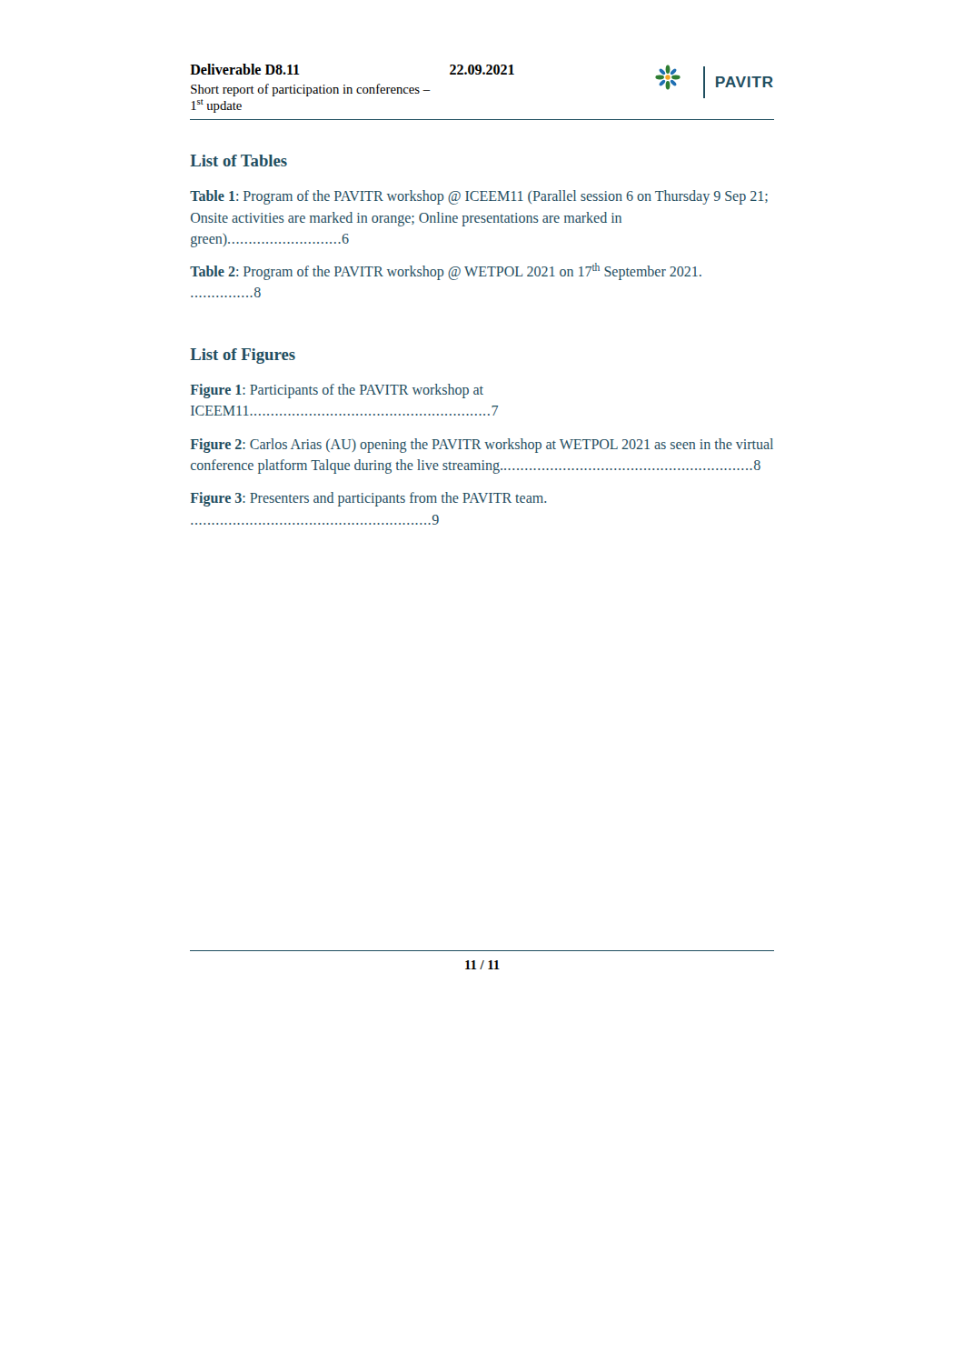Deliverable D8.11
Short report of participation in conferences – 1st update
22.09.2021
PAVITR
List of Tables
Table 1: Program of the PAVITR workshop @ ICEEM11 (Parallel session 6 on Thursday 9 Sep 21; Onsite activities are marked in orange; Online presentations are marked in green)........................... 6
Table 2: Program of the PAVITR workshop @ WETPOL 2021 on 17th September 2021. ............... 8
List of Figures
Figure 1: Participants of the PAVITR workshop at ICEEM11......................................................... 7
Figure 2: Carlos Arias (AU) opening the PAVITR workshop at WETPOL 2021 as seen in the virtual conference platform Talque during the live streaming............................................................ 8
Figure 3: Presenters and participants from the PAVITR team. ......................................................... 9
11 / 11